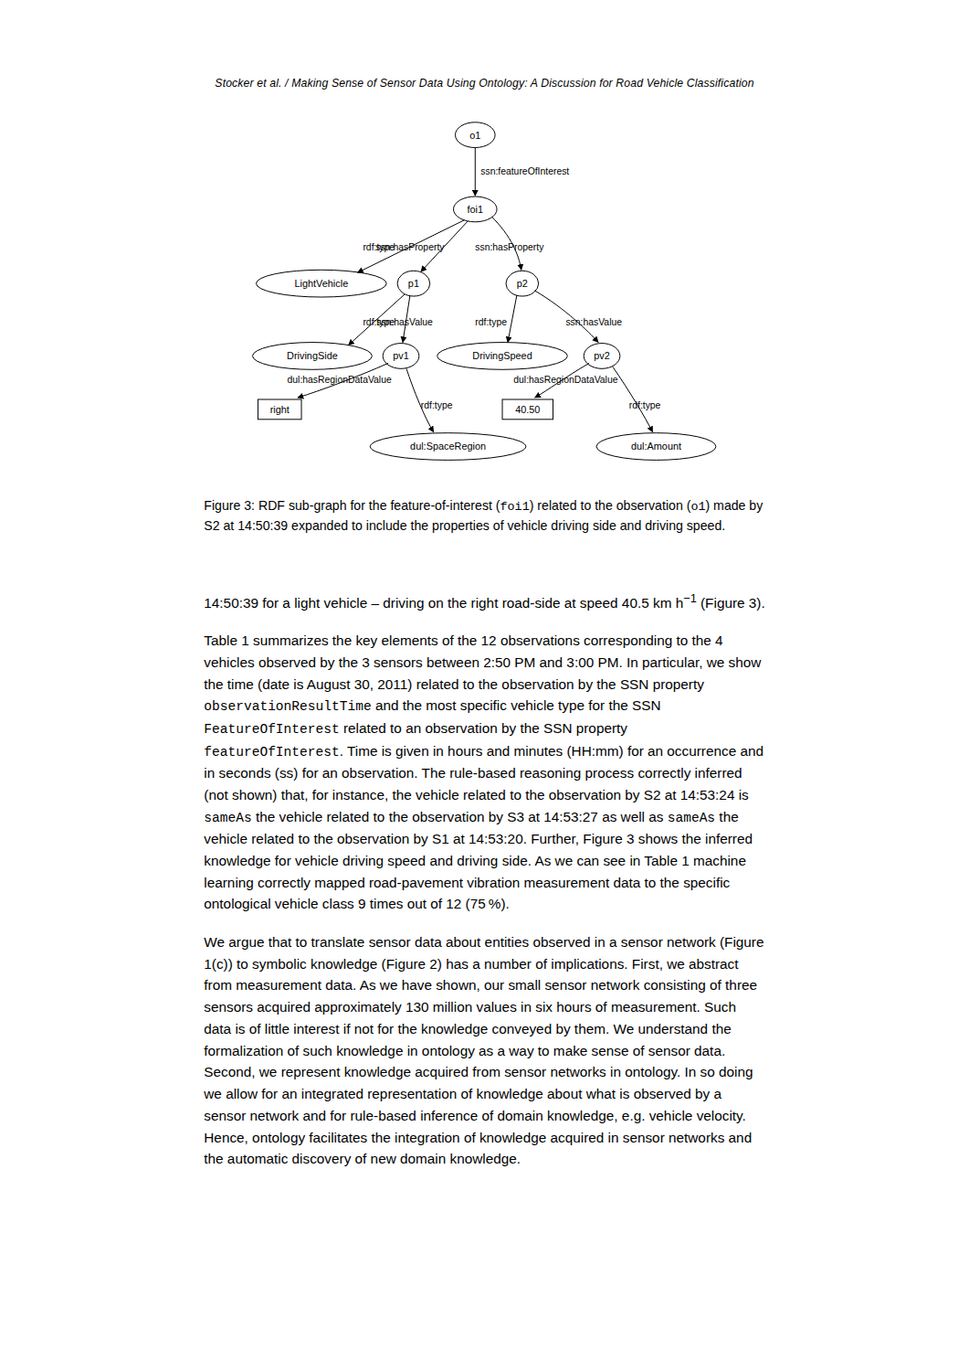Stocker et al. / Making Sense of Sensor Data Using Ontology: A Discussion for Road Vehicle Classification
o1 foi1 LightVehicle p1 p2 DrivingSide pv1 DrivingSpeed pv2 dul:SpaceRegion dul:Amount right 40.50 ssn:featureOfInterest rdf:type ssn:hasProperty ssn:hasProperty rdf:type ssn:hasValue rdf:type ssn:hasValue dul:hasRegionDataValue rdf:type dul:hasRegionDataValue rdf:type
Figure 3: RDF sub-graph for the feature-of-interest (foi1) related to the observation (o1) made by S2 at 14:50:39 expanded to include the properties of vehicle driving side and driving speed.
14:50:39 for a light vehicle – driving on the right road-side at speed 40.5 km h−1 (Figure 3).
Table 1 summarizes the key elements of the 12 observations corresponding to the 4 vehicles observed by the 3 sensors between 2:50 PM and 3:00 PM. In particular, we show the time (date is August 30, 2011) related to the observation by the SSN property observationResultTime and the most specific vehicle type for the SSN FeatureOfInterest related to an observation by the SSN property featureOfInterest. Time is given in hours and minutes (HH:mm) for an occurrence and in seconds (ss) for an observation. The rule-based reasoning process correctly inferred (not shown) that, for instance, the vehicle related to the observation by S2 at 14:53:24 is sameAs the vehicle related to the observation by S3 at 14:53:27 as well as sameAs the vehicle related to the observation by S1 at 14:53:20. Further, Figure 3 shows the inferred knowledge for vehicle driving speed and driving side. As we can see in Table 1 machine learning correctly mapped road-pavement vibration measurement data to the specific ontological vehicle class 9 times out of 12 (75 %).
We argue that to translate sensor data about entities observed in a sensor network (Figure 1(c)) to symbolic knowledge (Figure 2) has a number of implications. First, we abstract from measurement data. As we have shown, our small sensor network consisting of three sensors acquired approximately 130 million values in six hours of measurement. Such data is of little interest if not for the knowledge conveyed by them. We understand the formalization of such knowledge in ontology as a way to make sense of sensor data. Second, we represent knowledge acquired from sensor networks in ontology. In so doing we allow for an integrated representation of knowledge about what is observed by a sensor network and for rule-based inference of domain knowledge, e.g. vehicle velocity. Hence, ontology facilitates the integration of knowledge acquired in sensor networks and the automatic discovery of new domain knowledge.